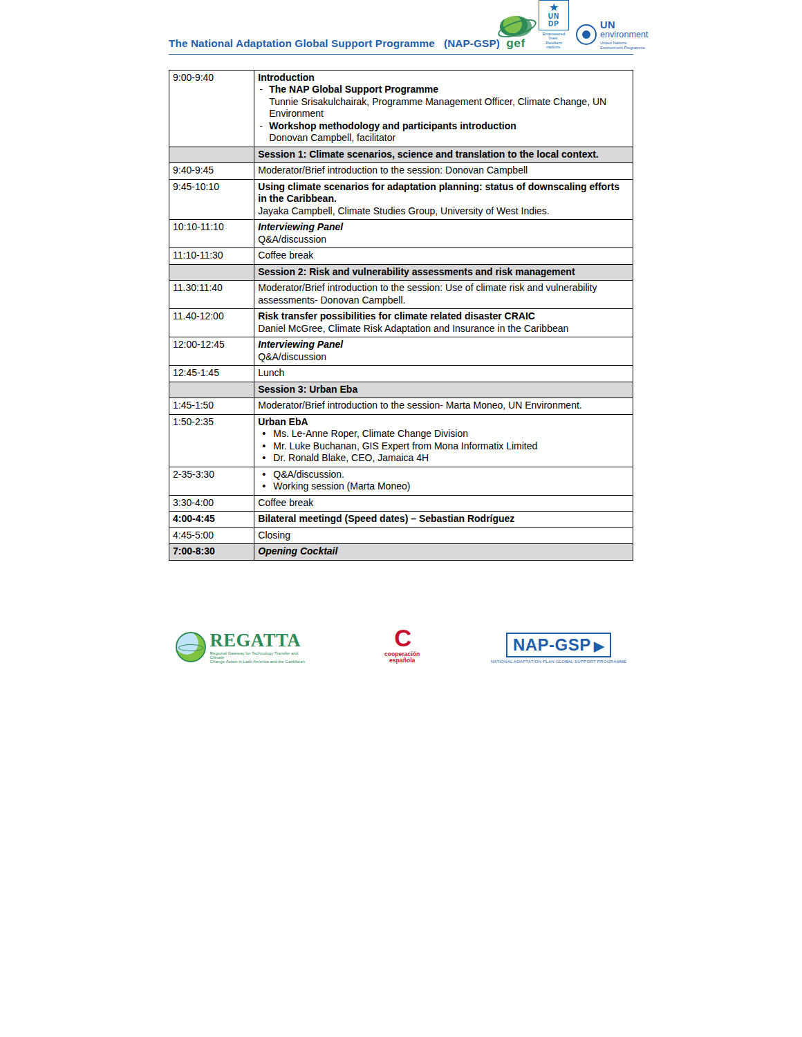The National Adaptation Global Support Programme (NAP-GSP)
gef
★
UN
DP
Empowered lives.
Resilient nations.
UN
environment
United Nations
Environment Programme
| 9:00-9:40 | Introduction The NAP Global Support Programme Tunnie Srisakulchairak, Programme Management Officer, Climate Change, UN Environment Workshop methodology and participants introduction Donovan Campbell, facilitator |
| | Session 1: Climate scenarios, science and translation to the local context. |
| 9:40-9:45 | Moderator/Brief introduction to the session: Donovan Campbell |
| 9:45-10:10 | Using climate scenarios for adaptation planning: status of downscaling efforts in the Caribbean. Jayaka Campbell, Climate Studies Group, University of West Indies. |
| 10:10-11:10 | Interviewing Panel Q&A/discussion |
| 11:10-11:30 | Coffee break |
| | Session 2: Risk and vulnerability assessments and risk management |
| 11.30:11:40 | Moderator/Brief introduction to the session: Use of climate risk and vulnerability assessments- Donovan Campbell. |
| 11.40-12:00 | Risk transfer possibilities for climate related disaster CRAIC Daniel McGree, Climate Risk Adaptation and Insurance in the Caribbean |
| 12:00-12:45 | Interviewing Panel Q&A/discussion |
| 12:45-1:45 | Lunch |
| | Session 3: Urban Eba |
| 1:45-1:50 | Moderator/Brief introduction to the session- Marta Moneo, UN Environment. |
| 1:50-2:35 | Urban EbA Ms. Le-Anne Roper, Climate Change Division Mr. Luke Buchanan, GIS Expert from Mona Informatix Limited Dr. Ronald Blake, CEO, Jamaica 4H |
| 2-35-3:30 | Q&A/discussion. Working session (Marta Moneo) |
| 3:30-4:00 | Coffee break |
| 4:00-4:45 | Bilateral meetingd (Speed dates) – Sebastian Rodríguez |
| 4:45-5:00 | Closing |
| 7:00-8:30 | Opening Cocktail |
REGATTA
Regional Gateway for Technology Transfer and Climate
Change Action in Latin America and the Caribbean
C
cooperación
española
NAP-GSP▶
NATIONAL ADAPTATION PLAN GLOBAL SUPPORT PROGRAMME